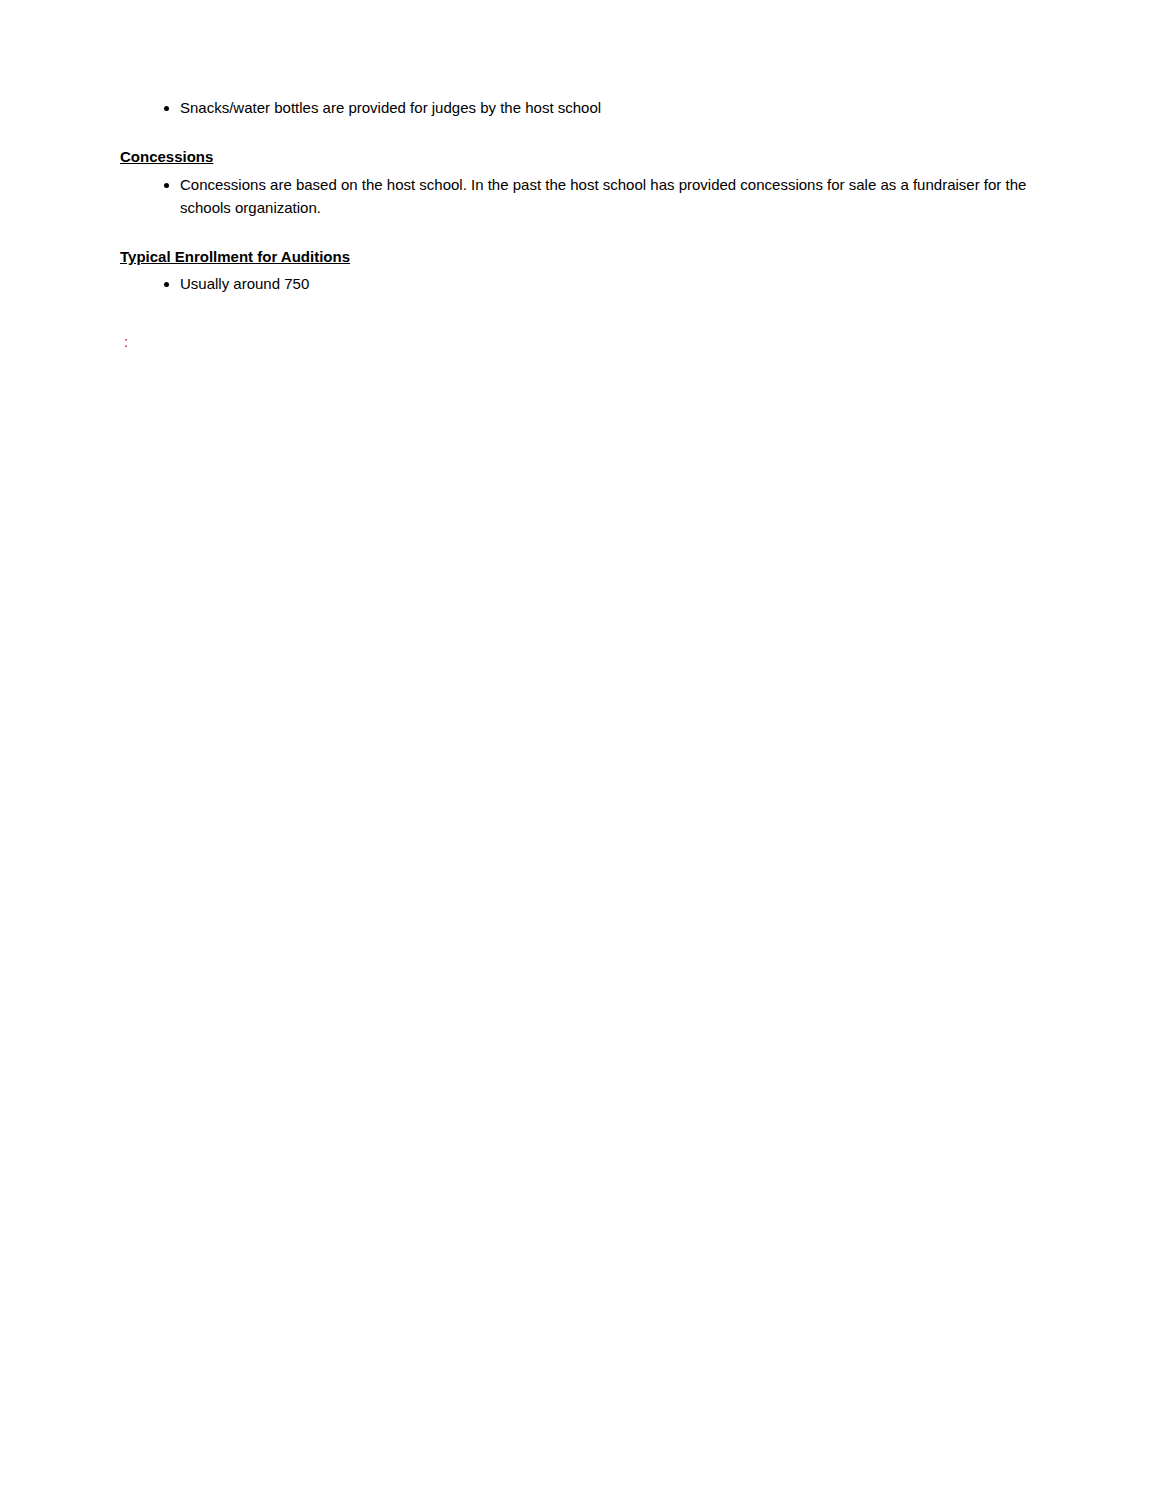Snacks/water bottles are provided for judges by the host school
Concessions
Concessions are based on the host school. In the past the host school has provided concessions for sale as a fundraiser for the schools organization.
Typical Enrollment for Auditions
Usually around 750
: